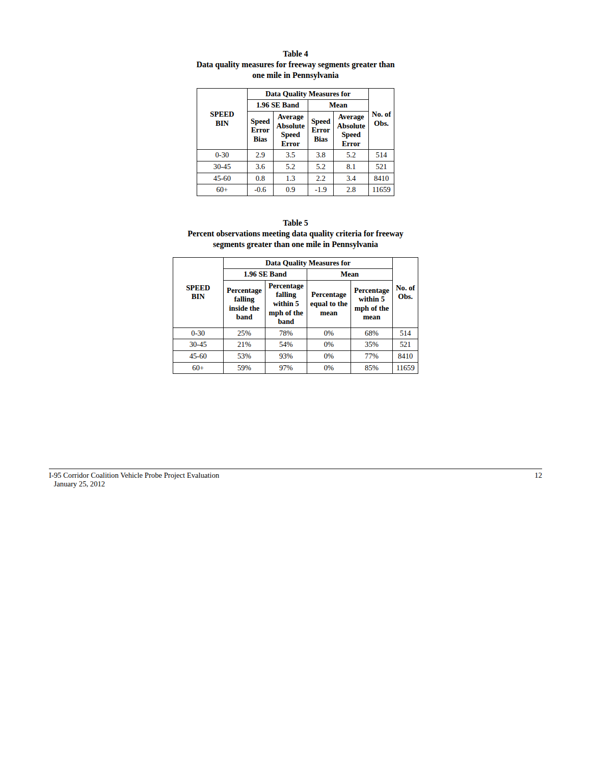Table 4
Data quality measures for freeway segments greater than
one mile in Pennsylvania
| SPEED BIN | Data Quality Measures for | No. of Obs. |
| --- | --- | --- |
| 1.96 SE Band | Mean |
| Speed Error Bias | Average Absolute Speed Error | Speed Error Bias | Average Absolute Speed Error |
| 0-30 | 2.9 | 3.5 | 3.8 | 5.2 | 514 |
| 30-45 | 3.6 | 5.2 | 5.2 | 8.1 | 521 |
| 45-60 | 0.8 | 1.3 | 2.2 | 3.4 | 8410 |
| 60+ | -0.6 | 0.9 | -1.9 | 2.8 | 11659 |
Table 5
Percent observations meeting data quality criteria for freeway
segments greater than one mile in Pennsylvania
| SPEED BIN | Data Quality Measures for | No. of Obs. |
| --- | --- | --- |
| 1.96 SE Band | Mean |
| Percentage falling inside the band | Percentage falling within 5 mph of the band | Percentage equal to the mean | Percentage within 5 mph of the mean |
| 0-30 | 25% | 78% | 0% | 68% | 514 |
| 30-45 | 21% | 54% | 0% | 35% | 521 |
| 45-60 | 53% | 93% | 0% | 77% | 8410 |
| 60+ | 59% | 97% | 0% | 85% | 11659 |
I-95 Corridor Coalition Vehicle Probe Project Evaluation 12
January 25, 2012